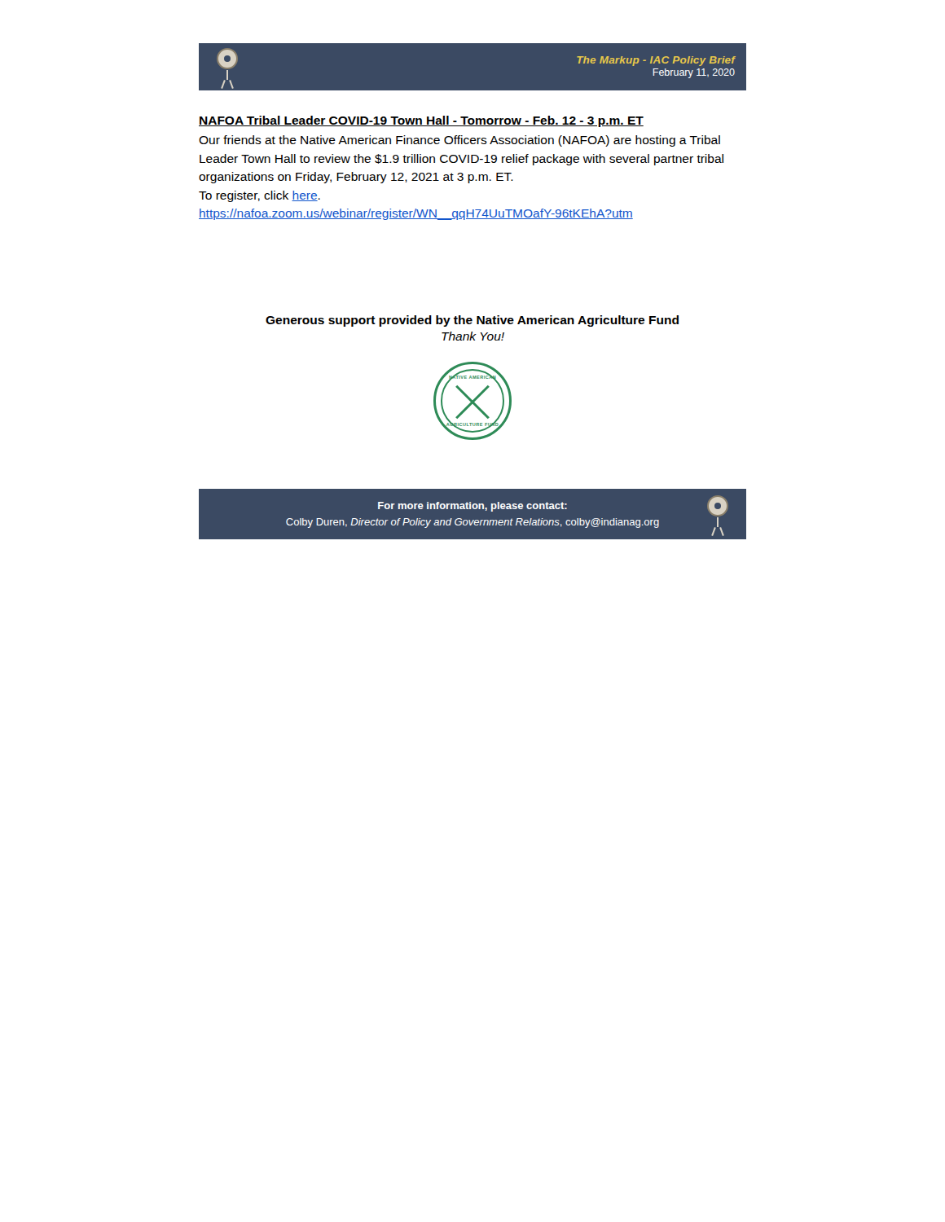The Markup - IAC Policy Brief
February 11, 2020
NAFOA Tribal Leader COVID-19 Town Hall - Tomorrow - Feb. 12 - 3 p.m. ET
Our friends at the Native American Finance Officers Association (NAFOA) are hosting a Tribal Leader Town Hall to review the $1.9 trillion COVID-19 relief package with several partner tribal organizations on Friday, February 12, 2021 at 3 p.m. ET.
To register, click here.
https://nafoa.zoom.us/webinar/register/WN__qqH74UuTMOafY-96tKEhA?utm
Generous support provided by the Native American Agriculture Fund
Thank You!
NATIVE AMERICAN
AGRICULTURE FUND
For more information, please contact:
Colby Duren, Director of Policy and Government Relations, colby@indianag.org